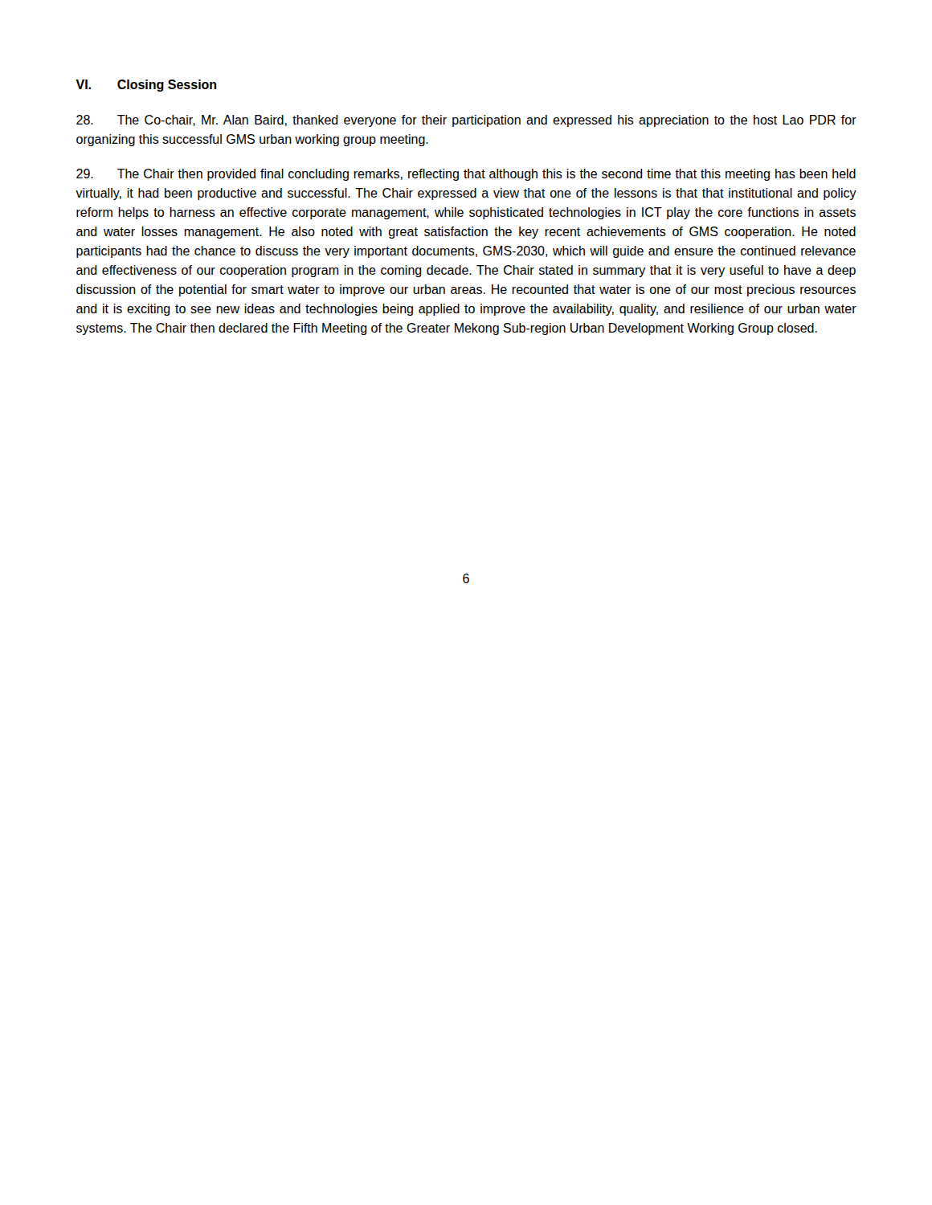VI. Closing Session
28. The Co-chair, Mr. Alan Baird, thanked everyone for their participation and expressed his appreciation to the host Lao PDR for organizing this successful GMS urban working group meeting.
29. The Chair then provided final concluding remarks, reflecting that although this is the second time that this meeting has been held virtually, it had been productive and successful. The Chair expressed a view that one of the lessons is that that institutional and policy reform helps to harness an effective corporate management, while sophisticated technologies in ICT play the core functions in assets and water losses management. He also noted with great satisfaction the key recent achievements of GMS cooperation. He noted participants had the chance to discuss the very important documents, GMS-2030, which will guide and ensure the continued relevance and effectiveness of our cooperation program in the coming decade. The Chair stated in summary that it is very useful to have a deep discussion of the potential for smart water to improve our urban areas. He recounted that water is one of our most precious resources and it is exciting to see new ideas and technologies being applied to improve the availability, quality, and resilience of our urban water systems. The Chair then declared the Fifth Meeting of the Greater Mekong Sub-region Urban Development Working Group closed.
6